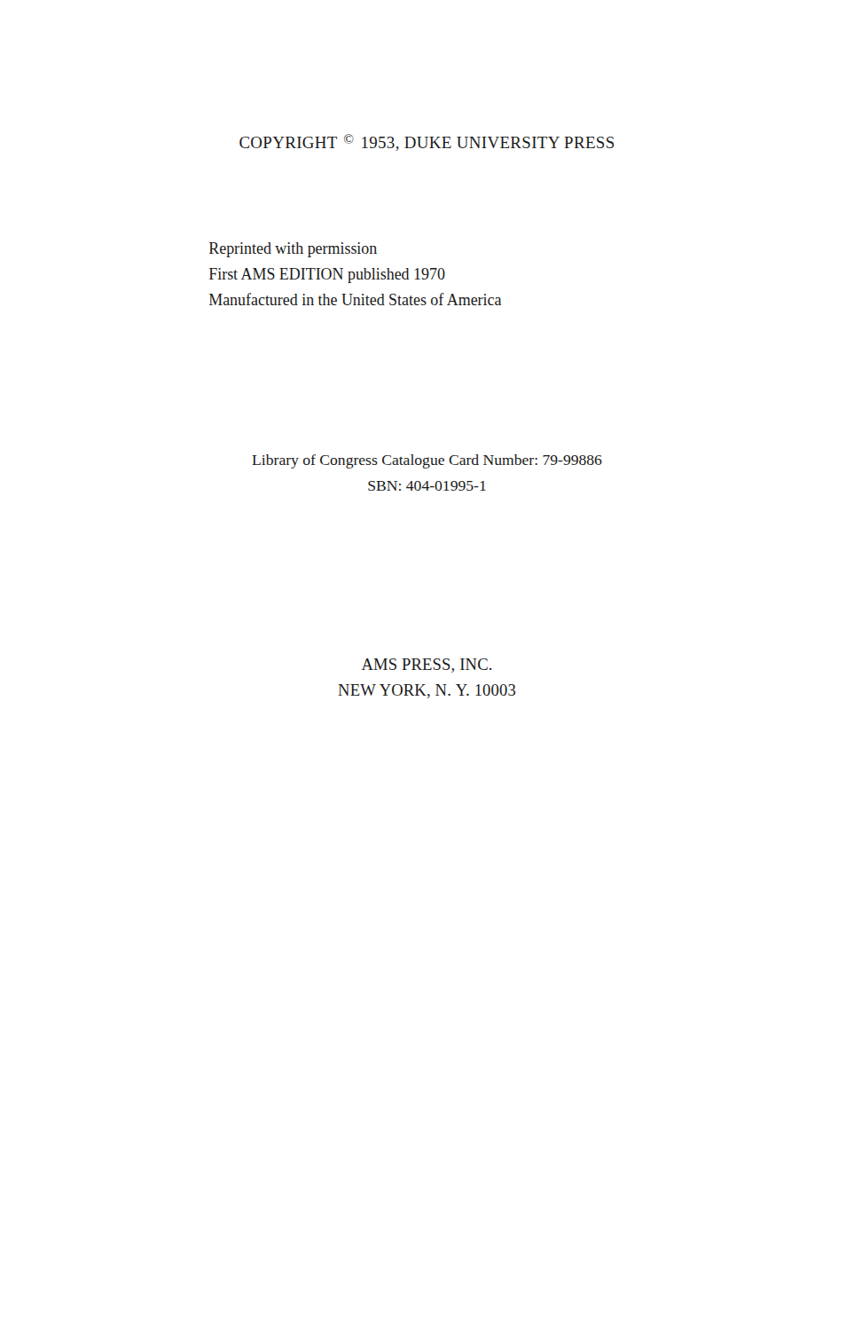COPYRIGHT © 1953, DUKE UNIVERSITY PRESS
Reprinted with permission
First AMS EDITION published 1970
Manufactured in the United States of America
Library of Congress Catalogue Card Number: 79-99886
SBN: 404-01995-1
AMS PRESS, INC.
NEW YORK, N. Y. 10003